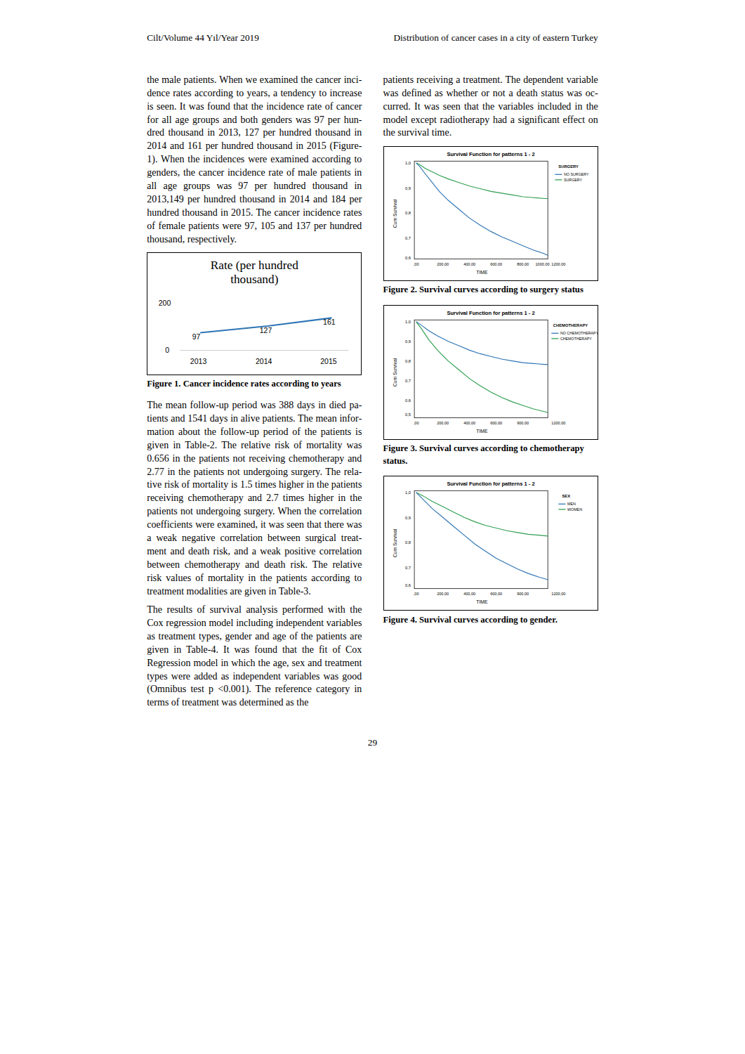Cilt/Volume 44 Yıl/Year 2019
Distribution of cancer cases in a city of eastern Turkey
the male patients. When we examined the cancer incidence rates according to years, a tendency to increase is seen. It was found that the incidence rate of cancer for all age groups and both genders was 97 per hundred thousand in 2013, 127 per hundred thousand in 2014 and 161 per hundred thousand in 2015 (Figure-1). When the incidences were examined according to genders, the cancer incidence rate of male patients in all age groups was 97 per hundred thousand in 2013,149 per hundred thousand in 2014 and 184 per hundred thousand in 2015. The cancer incidence rates of female patients were 97, 105 and 137 per hundred thousand, respectively.
Rate (per hundred
thousand)
200 0 97 127 161 2013 2014 2015
Figure 1. Cancer incidence rates according to years
The mean follow-up period was 388 days in died patients and 1541 days in alive patients. The mean information about the follow-up period of the patients is given in Table-2. The relative risk of mortality was 0.656 in the patients not receiving chemotherapy and 2.77 in the patients not undergoing surgery. The relative risk of mortality is 1.5 times higher in the patients receiving chemotherapy and 2.7 times higher in the patients not undergoing surgery. When the correlation coefficients were examined, it was seen that there was a weak negative correlation between surgical treatment and death risk, and a weak positive correlation between chemotherapy and death risk. The relative risk values of mortality in the patients according to treatment modalities are given in Table-3.
The results of survival analysis performed with the Cox regression model including independent variables as treatment types, gender and age of the patients are given in Table-4. It was found that the fit of Cox Regression model in which the age, sex and treatment types were added as independent variables was good (Omnibus test p <0.001). The reference category in terms of treatment was determined as the
patients receiving a treatment. The dependent variable was defined as whether or not a death status was occurred. It was seen that the variables included in the model except radiotherapy had a significant effect on the survival time.
Survival Function for patterns 1 - 2 1,0 0,9 0,8 0,7 0,6 Cum Survival ,00 200,00 400,00 600,00 800,00 1000,00 1200,00 TIME SURGERY NO SURGERY SURGERY
Figure 2. Survival curves according to surgery status
Survival Function for patterns 1 - 2 1,0 0,9 0,8 0,7 0,6 0,5 Cum Survival ,00 200,00 400,00 600,00 900,00 1200,00 TIME CHEMOTHERAPY NO CHEMOTHERAPY CHEMOTHERAPY
Figure 3. Survival curves according to chemotherapy status.
Survival Function for patterns 1 - 2 1,0 0,9 0,8 0,7 0,6 Cum Survival ,00 200,00 400,00 600,00 900,00 1200,00 TIME SEX MEN WOMEN
Figure 4. Survival curves according to gender.
29